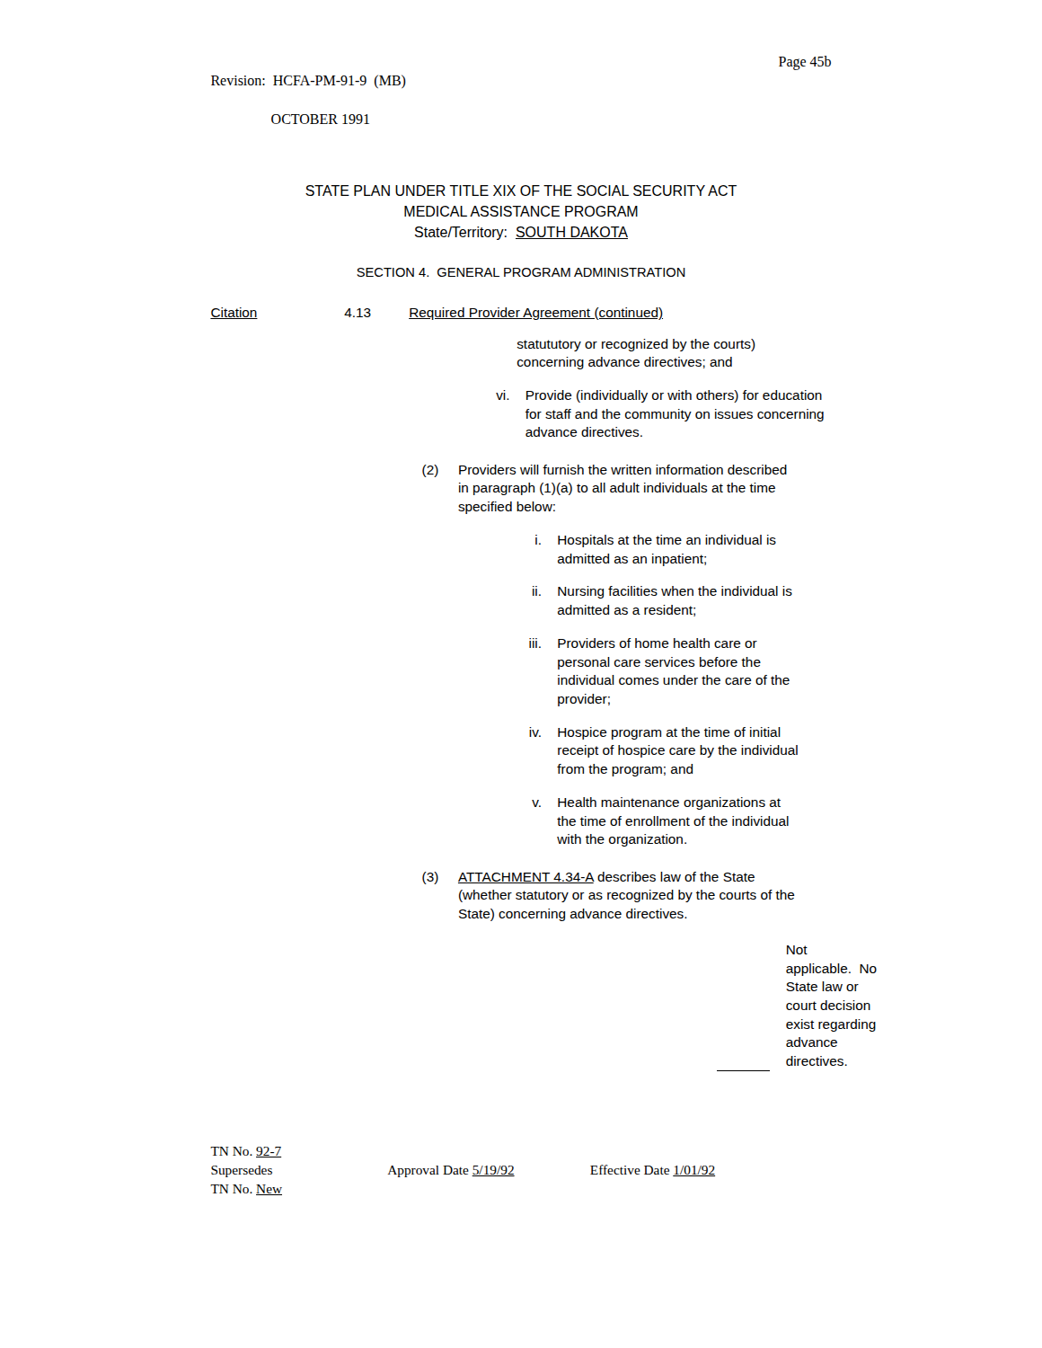Revision: HCFA-PM-91-9 (MB) OCTOBER 1991
Page 45b
STATE PLAN UNDER TITLE XIX OF THE SOCIAL SECURITY ACT
MEDICAL ASSISTANCE PROGRAM
State/Territory: SOUTH DAKOTA
SECTION 4. GENERAL PROGRAM ADMINISTRATION
Citation
4.13
Required Provider Agreement (continued)
statututory or recognized by the courts) concerning advance directives; and
vi.
Provide (individually or with others) for education for staff and the community on issues concerning advance directives.
(2)
Providers will furnish the written information described in paragraph (1)(a) to all adult individuals at the time specified below:
i.
Hospitals at the time an individual is admitted as an inpatient;
ii.
Nursing facilities when the individual is admitted as a resident;
iii.
Providers of home health care or personal care services before the individual comes under the care of the provider;
iv.
Hospice program at the time of initial receipt of hospice care by the individual from the program; and
v.
Health maintenance organizations at the time of enrollment of the individual with the organization.
(3)
ATTACHMENT 4.34-A describes law of the State (whether statutory or as recognized by the courts of the State) concerning advance directives.
Not applicable. No State law or court decision exist regarding advance directives.
TN No. 92-7
Supersedes
Approval Date 5/19/92
Effective Date 1/01/92
TN No. New